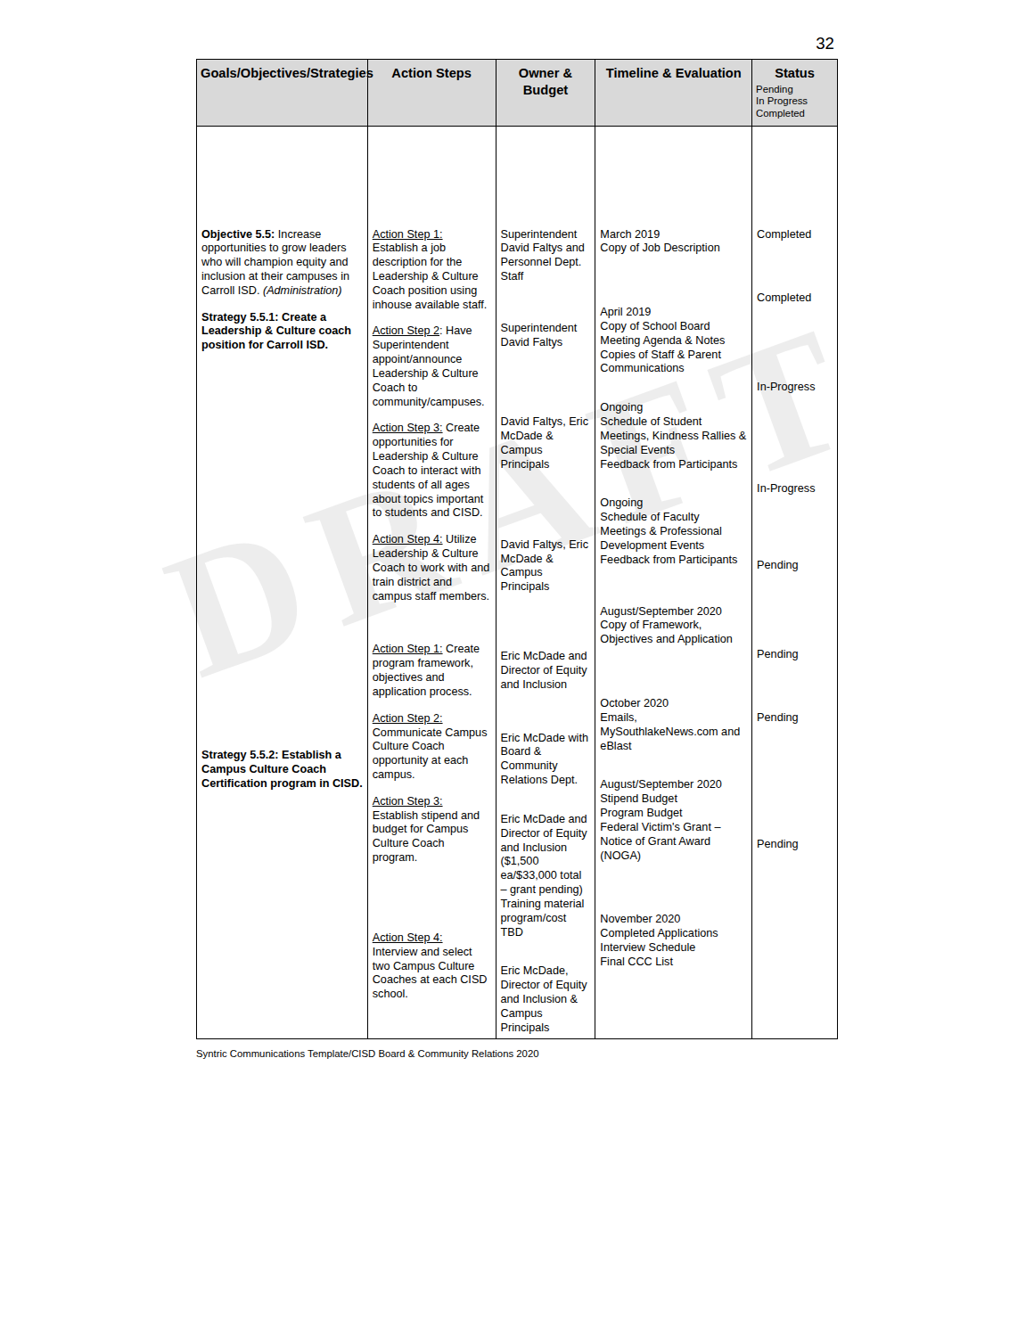32
DRAFT
| Goals/Objectives/Strategies | Action Steps | Owner & Budget | Timeline & Evaluation | Status Pending In Progress Completed |
| --- | --- | --- | --- | --- |
| Objective 5.5: Increase opportunities to grow leaders who will champion equity and inclusion at their campuses in Carroll ISD. (Administration) Strategy 5.5.1: Create a Leadership & Culture coach position for Carroll ISD. Strategy 5.5.2: Establish a Campus Culture Coach Certification program in CISD. | Action Step 1: Establish a job description for the Leadership & Culture Coach position using inhouse available staff. Action Step 2 : Have Superintendent appoint/announce Leadership & Culture Coach to community/campuses. Action Step 3: Create opportunities for Leadership & Culture Coach to interact with students of all ages about topics important to students and CISD. Action Step 4: Utilize Leadership & Culture Coach to work with and train district and campus staff members. Action Step 1: Create program framework, objectives and application process. Action Step 2: Communicate Campus Culture Coach opportunity at each campus. Action Step 3: Establish stipend and budget for Campus Culture Coach program. Action Step 4: Interview and select two Campus Culture Coaches at each CISD school. | Superintendent David Faltys and Personnel Dept. Staff Superintendent David Faltys David Faltys, Eric McDade & Campus Principals David Faltys, Eric McDade & Campus Principals Eric McDade and Director of Equity and Inclusion Eric McDade with Board & Community Relations Dept. Eric McDade and Director of Equity and Inclusion ($1,500 ea/$33,000 total – grant pending) Training material program/cost TBD Eric McDade, Director of Equity and Inclusion & Campus Principals | March 2019 Copy of Job Description April 2019 Copy of School Board Meeting Agenda & Notes Copies of Staff & Parent Communications Ongoing Schedule of Student Meetings, Kindness Rallies & Special Events Feedback from Participants Ongoing Schedule of Faculty Meetings & Professional Development Events Feedback from Participants August/September 2020 Copy of Framework, Objectives and Application October 2020 Emails, MySouthlakeNews.com and eBlast August/September 2020 Stipend Budget Program Budget Federal Victim's Grant – Notice of Grant Award (NOGA) November 2020 Completed Applications Interview Schedule Final CCC List | Completed Completed In-Progress In-Progress Pending Pending Pending Pending |
Syntric Communications Template/CISD Board & Community Relations 2020